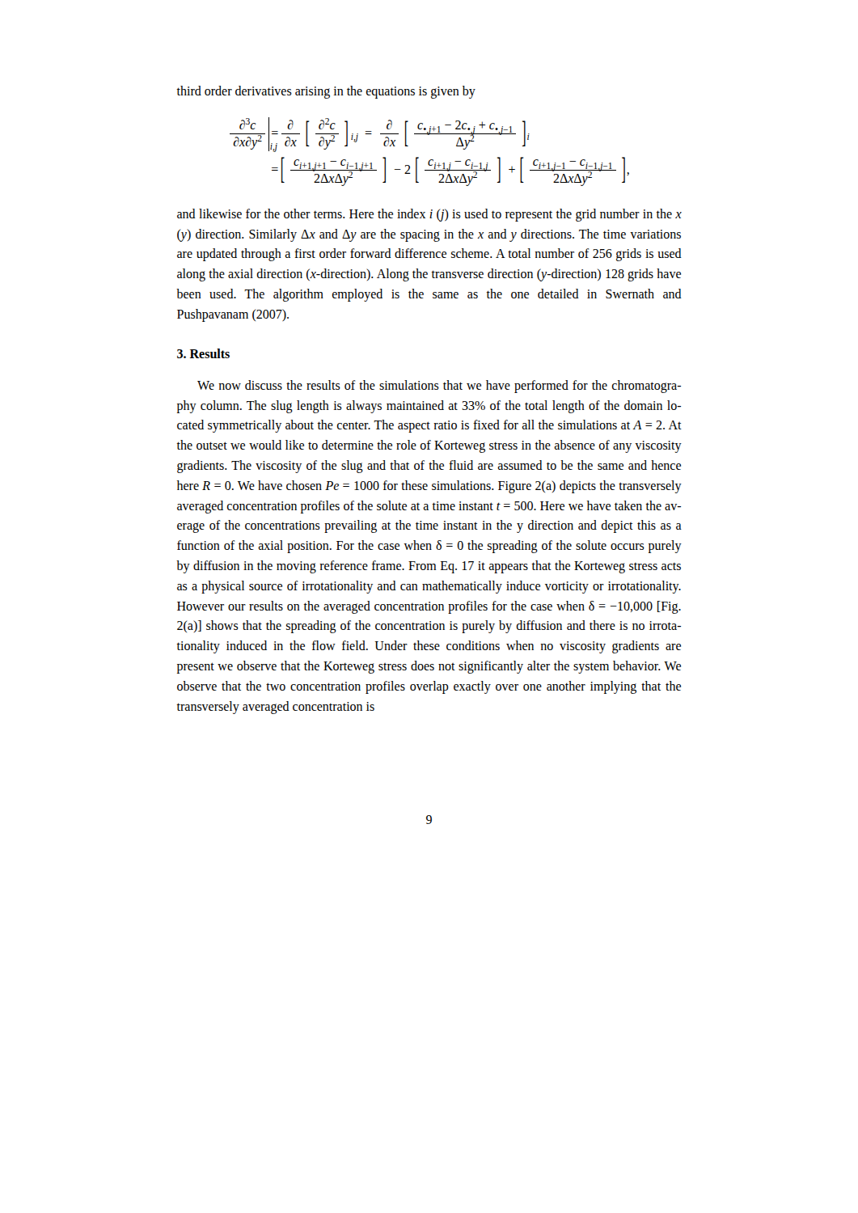third order derivatives arising in the equations is given by
| ∂ 3 c ∂ x ∂ y 2 i,j | = | ∂ ∂ x [ ∂ 2 c ∂ y 2 ] i,j = ∂ ∂ x [ c •, j +1 − 2 c •, j + c •, j −1 Δ y 2 ] i |
| | = | [ c i +1, j +1 − c i −1, j +1 2Δ x Δ y 2 ] − 2 [ c i +1, j − c i −1, j 2Δ x Δ y 2 ] + [ c i +1, j −1 − c i −1, j −1 2Δ x Δ y 2 ] , |
and likewise for the other terms. Here the index i (j) is used to represent the grid number in the x (y) direction. Similarly Δx and Δy are the spacing in the x and y directions. The time variations are updated through a first order forward difference scheme. A total number of 256 grids is used along the axial direction (x-direction). Along the transverse direction (y-direction) 128 grids have been used. The algorithm employed is the same as the one detailed in Swernath and Pushpavanam (2007).
3. Results
We now discuss the results of the simulations that we have performed for the chromatography column. The slug length is always maintained at 33% of the total length of the domain located symmetrically about the center. The aspect ratio is fixed for all the simulations at A = 2. At the outset we would like to determine the role of Korteweg stress in the absence of any viscosity gradients. The viscosity of the slug and that of the fluid are assumed to be the same and hence here R = 0. We have chosen Pe = 1000 for these simulations. Figure 2(a) depicts the transversely averaged concentration profiles of the solute at a time instant t = 500. Here we have taken the average of the concentrations prevailing at the time instant in the y direction and depict this as a function of the axial position. For the case when δ = 0 the spreading of the solute occurs purely by diffusion in the moving reference frame. From Eq. 17 it appears that the Korteweg stress acts as a physical source of irrotationality and can mathematically induce vorticity or irrotationality. However our results on the averaged concentration profiles for the case when δ = −10,000 [Fig. 2(a)] shows that the spreading of the concentration is purely by diffusion and there is no irrotationality induced in the flow field. Under these conditions when no viscosity gradients are present we observe that the Korteweg stress does not significantly alter the system behavior. We observe that the two concentration profiles overlap exactly over one another implying that the transversely averaged concentration is
9